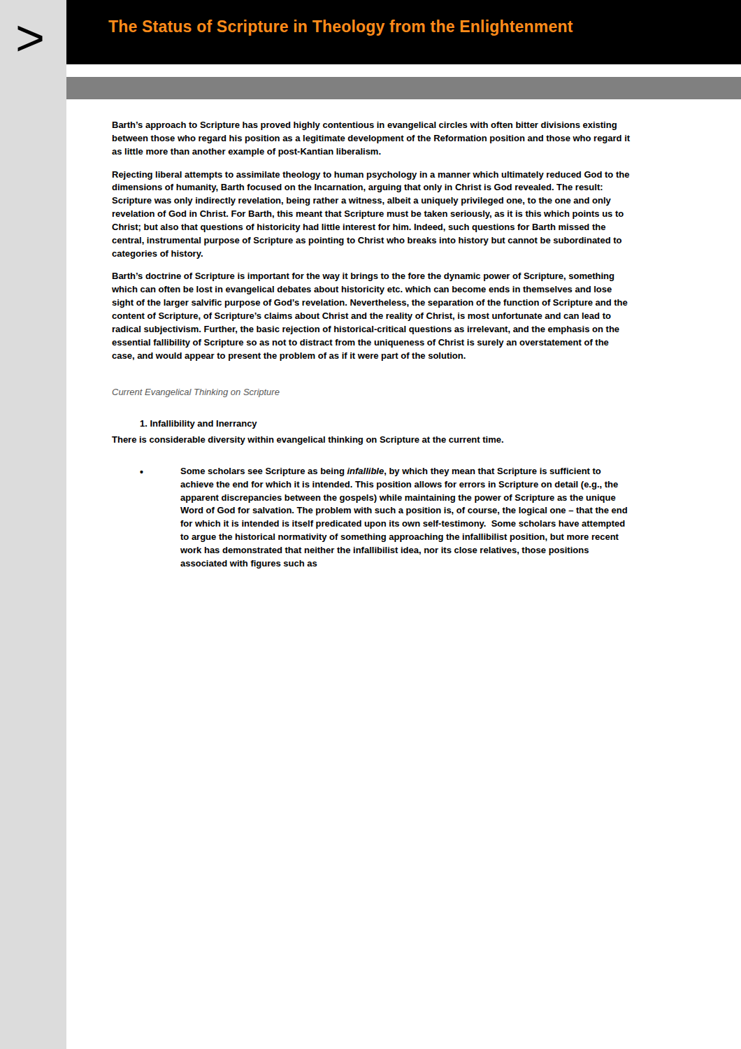The Status of Scripture in Theology from the Enlightenment
>
Barth’s approach to Scripture has proved highly contentious in evangelical circles with often bitter divisions existing between those who regard his position as a legitimate development of the Reformation position and those who regard it as little more than another example of post-Kantian liberalism.
Rejecting liberal attempts to assimilate theology to human psychology in a manner which ultimately reduced God to the dimensions of humanity, Barth focused on the Incarnation, arguing that only in Christ is God revealed. The result: Scripture was only indirectly revelation, being rather a witness, albeit a uniquely privileged one, to the one and only revelation of God in Christ. For Barth, this meant that Scripture must be taken seriously, as it is this which points us to Christ; but also that questions of historicity had little interest for him. Indeed, such questions for Barth missed the central, instrumental purpose of Scripture as pointing to Christ who breaks into history but cannot be subordinated to categories of history.
Barth’s doctrine of Scripture is important for the way it brings to the fore the dynamic power of Scripture, something which can often be lost in evangelical debates about historicity etc. which can become ends in themselves and lose sight of the larger salvific purpose of God’s revelation. Nevertheless, the separation of the function of Scripture and the content of Scripture, of Scripture’s claims about Christ and the reality of Christ, is most unfortunate and can lead to radical subjectivism. Further, the basic rejection of historical-critical questions as irrelevant, and the emphasis on the essential fallibility of Scripture so as not to distract from the uniqueness of Christ is surely an overstatement of the case, and would appear to present the problem of as if it were part of the solution.
Current Evangelical Thinking on Scripture
1. Infallibility and Inerrancy
There is considerable diversity within evangelical thinking on Scripture at the current time.
Some scholars see Scripture as being infallible, by which they mean that Scripture is sufficient to achieve the end for which it is intended. This position allows for errors in Scripture on detail (e.g., the apparent discrepancies between the gospels) while maintaining the power of Scripture as the unique Word of God for salvation. The problem with such a position is, of course, the logical one – that the end for which it is intended is itself predicated upon its own self-testimony. Some scholars have attempted to argue the historical normativity of something approaching the infallibilist position, but more recent work has demonstrated that neither the infallibilist idea, nor its close relatives, those positions associated with figures such as